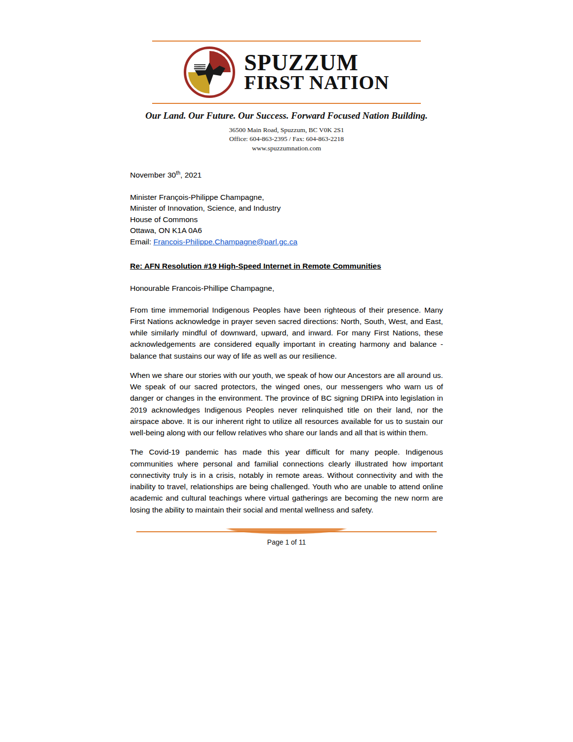SPUZZUM
FIRST NATION
Our Land. Our Future. Our Success. Forward Focused Nation Building.
36500 Main Road, Spuzzum, BC V0K 2S1
Office: 604-863-2395 / Fax: 604-863-2218
www.spuzzumnation.com
November 30th, 2021
Minister François-Philippe Champagne,
Minister of Innovation, Science, and Industry
House of Commons
Ottawa, ON K1A 0A6
Email: Francois-Philippe.Champagne@parl.gc.ca
Re: AFN Resolution #19 High-Speed Internet in Remote Communities
Honourable Francois-Phillipe Champagne,
From time immemorial Indigenous Peoples have been righteous of their presence. Many First Nations acknowledge in prayer seven sacred directions: North, South, West, and East, while similarly mindful of downward, upward, and inward. For many First Nations, these acknowledgements are considered equally important in creating harmony and balance - balance that sustains our way of life as well as our resilience.
When we share our stories with our youth, we speak of how our Ancestors are all around us. We speak of our sacred protectors, the winged ones, our messengers who warn us of danger or changes in the environment. The province of BC signing DRIPA into legislation in 2019 acknowledges Indigenous Peoples never relinquished title on their land, nor the airspace above. It is our inherent right to utilize all resources available for us to sustain our well-being along with our fellow relatives who share our lands and all that is within them.
The Covid-19 pandemic has made this year difficult for many people. Indigenous communities where personal and familial connections clearly illustrated how important connectivity truly is in a crisis, notably in remote areas. Without connectivity and with the inability to travel, relationships are being challenged. Youth who are unable to attend online academic and cultural teachings where virtual gatherings are becoming the new norm are losing the ability to maintain their social and mental wellness and safety.
Page 1 of 11